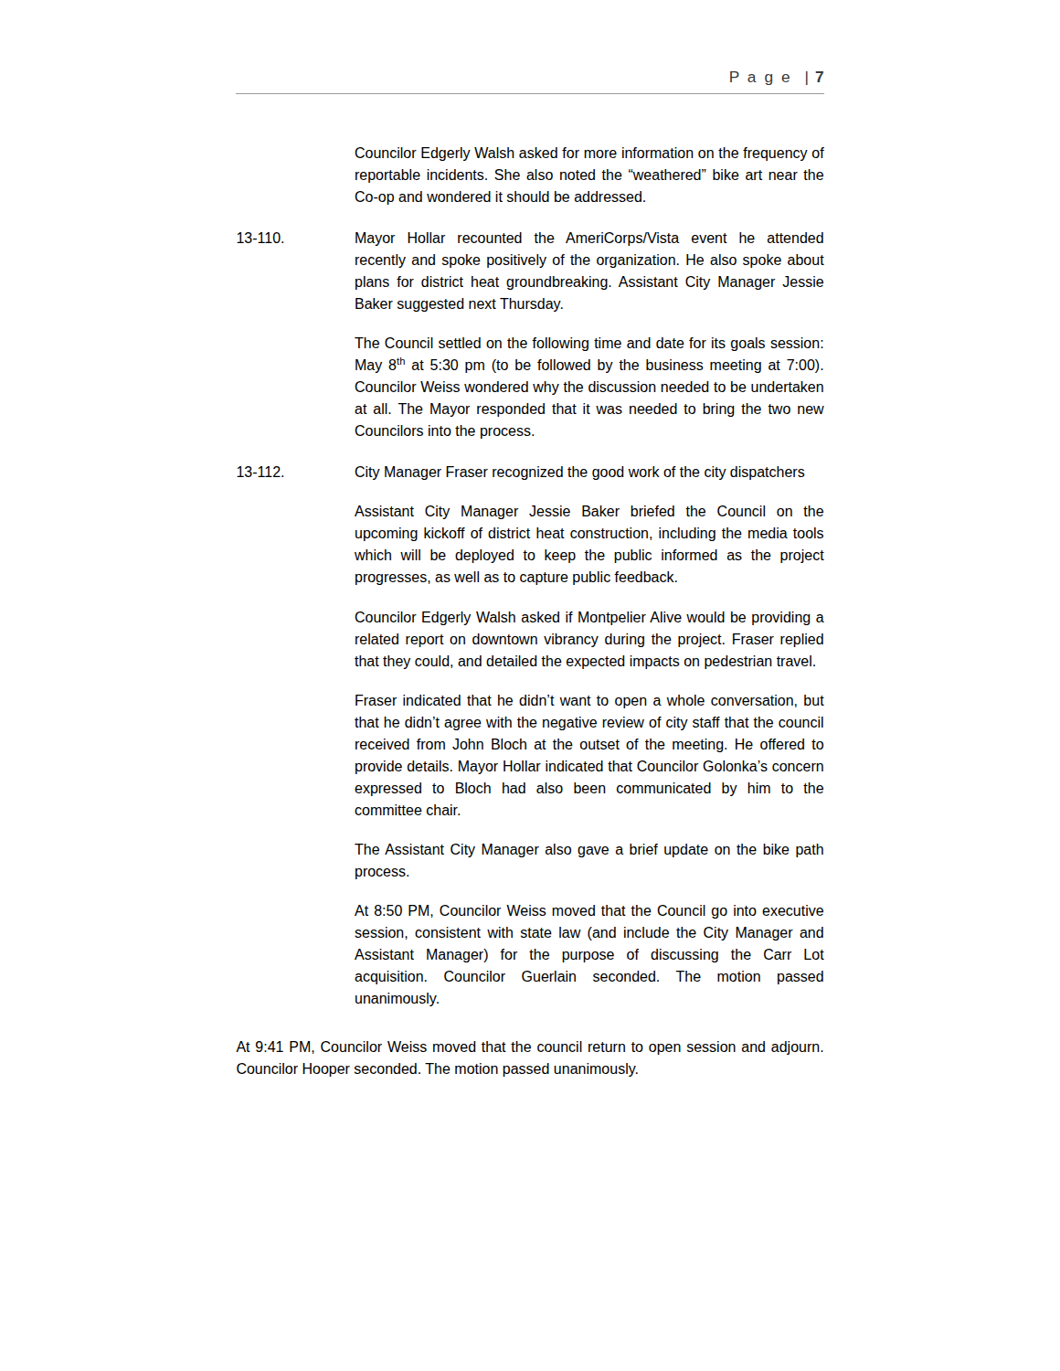P a g e | 7
Councilor Edgerly Walsh asked for more information on the frequency of reportable incidents. She also noted the “weathered” bike art near the Co-op and wondered it should be addressed.
13-110.
Mayor Hollar recounted the AmeriCorps/Vista event he attended recently and spoke positively of the organization. He also spoke about plans for district heat groundbreaking. Assistant City Manager Jessie Baker suggested next Thursday.
The Council settled on the following time and date for its goals session: May 8th at 5:30 pm (to be followed by the business meeting at 7:00). Councilor Weiss wondered why the discussion needed to be undertaken at all. The Mayor responded that it was needed to bring the two new Councilors into the process.
13-112.
City Manager Fraser recognized the good work of the city dispatchers
Assistant City Manager Jessie Baker briefed the Council on the upcoming kickoff of district heat construction, including the media tools which will be deployed to keep the public informed as the project progresses, as well as to capture public feedback.
Councilor Edgerly Walsh asked if Montpelier Alive would be providing a related report on downtown vibrancy during the project. Fraser replied that they could, and detailed the expected impacts on pedestrian travel.
Fraser indicated that he didn’t want to open a whole conversation, but that he didn’t agree with the negative review of city staff that the council received from John Bloch at the outset of the meeting. He offered to provide details. Mayor Hollar indicated that Councilor Golonka’s concern expressed to Bloch had also been communicated by him to the committee chair.
The Assistant City Manager also gave a brief update on the bike path process.
At 8:50 PM, Councilor Weiss moved that the Council go into executive session, consistent with state law (and include the City Manager and Assistant Manager) for the purpose of discussing the Carr Lot acquisition. Councilor Guerlain seconded. The motion passed unanimously.
At 9:41 PM, Councilor Weiss moved that the council return to open session and adjourn. Councilor Hooper seconded. The motion passed unanimously.